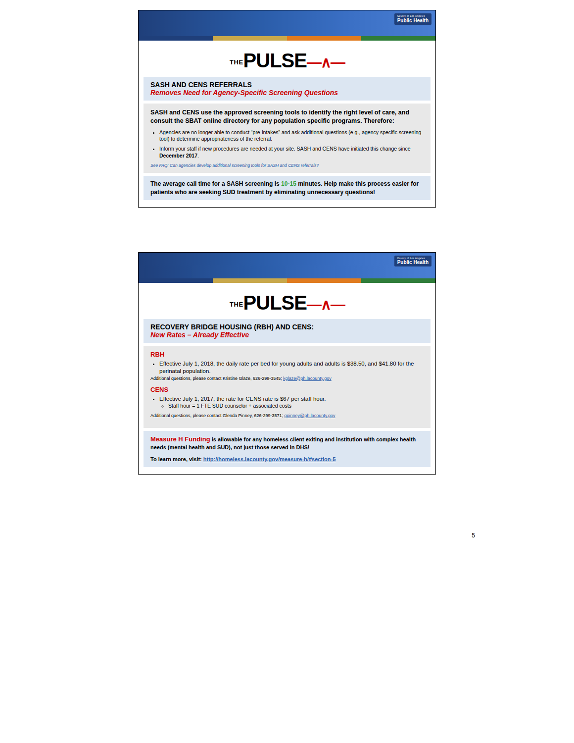County of Los Angeles Public Health
THE PULSE—∧—
SASH AND CENS REFERRALS
Removes Need for Agency-Specific Screening Questions
SASH and CENS use the approved screening tools to identify the right level of care, and consult the SBAT online directory for any population specific programs. Therefore:
Agencies are no longer able to conduct “pre-intakes” and ask additional questions (e.g., agency specific screening tool) to determine appropriateness of the referral.
Inform your staff if new procedures are needed at your site. SASH and CENS have initiated this change since December 2017.
See FAQ: Can agencies develop additional screening tools for SASH and CENS referrals?
The average call time for a SASH screening is 10-15 minutes. Help make this process easier for patients who are seeking SUD treatment by eliminating unnecessary questions!
County of Los Angeles Public Health
THE PULSE—∧—
RECOVERY BRIDGE HOUSING (RBH) AND CENS:
New Rates – Already Effective
RBH
Effective July 1, 2018, the daily rate per bed for young adults and adults is $38.50, and $41.80 for the perinatal population.
Additional questions, please contact Kristine Glaze, 626-299-3545; kglaze@ph.lacounty.gov
CENS
Effective July 1, 2017, the rate for CENS rate is $67 per staff hour.
Staff hour = 1 FTE SUD counselor + associated costs
Additional questions, please contact Glenda Pinney, 626-299-3571; gpinney@ph.lacounty.gov
Measure H Funding is allowable for any homeless client exiting and institution with complex health needs (mental health and SUD), not just those served in DHS!
To learn more, visit: http://homeless.lacounty.gov/measure-h/#section-5
5